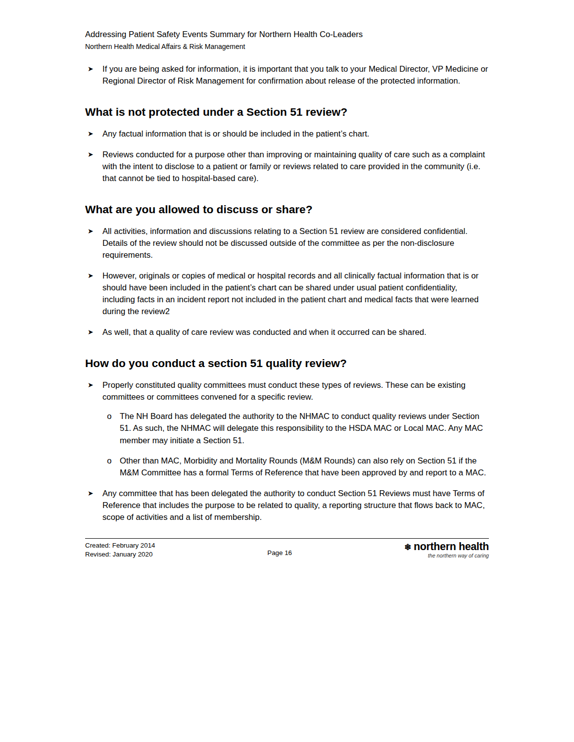Addressing Patient Safety Events Summary for Northern Health Co-Leaders
Northern Health Medical Affairs & Risk Management
If you are being asked for information, it is important that you talk to your Medical Director, VP Medicine or Regional Director of Risk Management for confirmation about release of the protected information.
What is not protected under a Section 51 review?
Any factual information that is or should be included in the patient’s chart.
Reviews conducted for a purpose other than improving or maintaining quality of care such as a complaint with the intent to disclose to a patient or family or reviews related to care provided in the community (i.e. that cannot be tied to hospital-based care).
What are you allowed to discuss or share?
All activities, information and discussions relating to a Section 51 review are considered confidential. Details of the review should not be discussed outside of the committee as per the non-disclosure requirements.
However, originals or copies of medical or hospital records and all clinically factual information that is or should have been included in the patient’s chart can be shared under usual patient confidentiality, including facts in an incident report not included in the patient chart and medical facts that were learned during the review2
As well, that a quality of care review was conducted and when it occurred can be shared.
How do you conduct a section 51 quality review?
Properly constituted quality committees must conduct these types of reviews. These can be existing committees or committees convened for a specific review.
The NH Board has delegated the authority to the NHMAC to conduct quality reviews under Section 51. As such, the NHMAC will delegate this responsibility to the HSDA MAC or Local MAC. Any MAC member may initiate a Section 51.
Other than MAC, Morbidity and Mortality Rounds (M&M Rounds) can also rely on Section 51 if the M&M Committee has a formal Terms of Reference that have been approved by and report to a MAC.
Any committee that has been delegated the authority to conduct Section 51 Reviews must have Terms of Reference that includes the purpose to be related to quality, a reporting structure that flows back to MAC, scope of activities and a list of membership.
Created: February 2014
Revised: January 2020
Page 16
❄ northern health
the northern way of caring